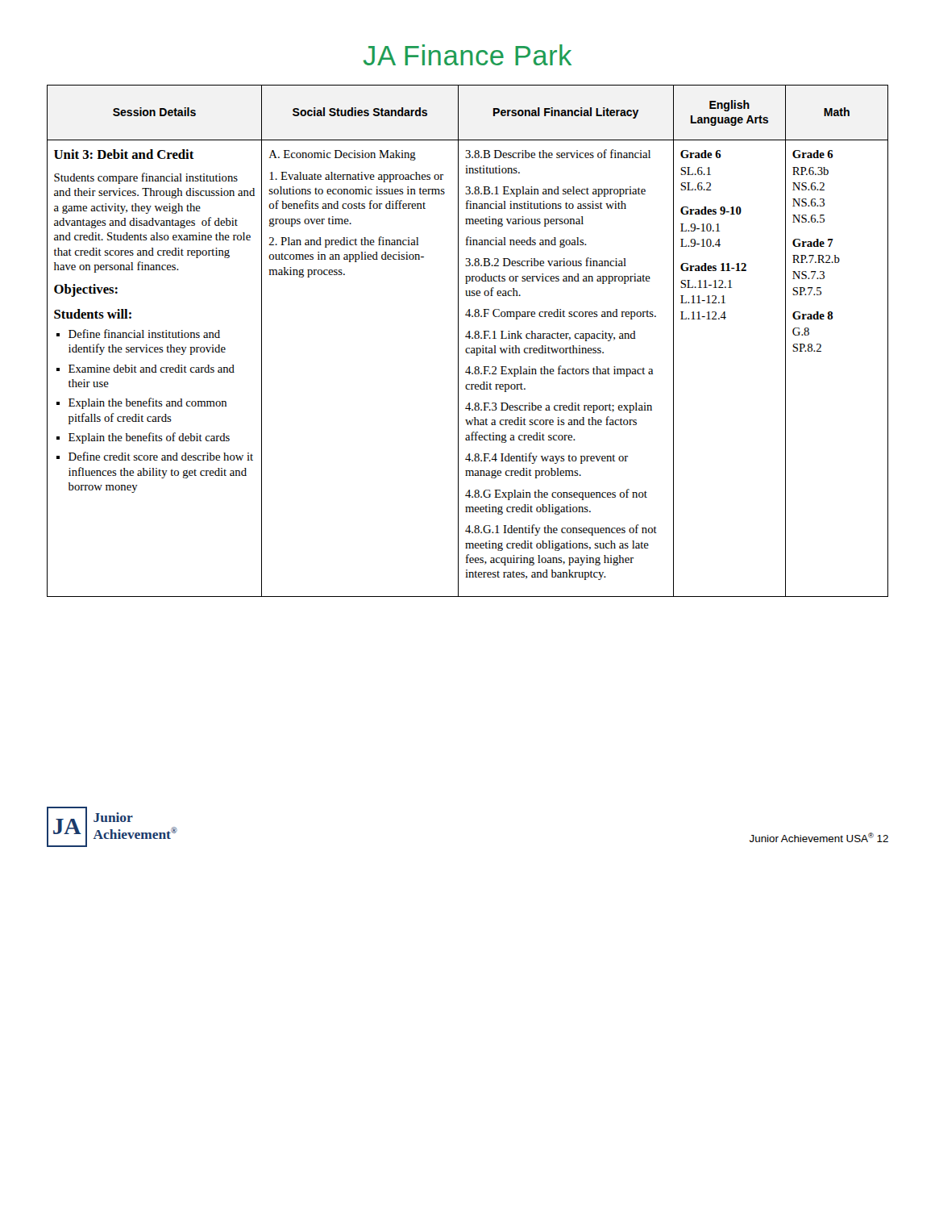JA Finance Park
| Session Details | Social Studies Standards | Personal Financial Literacy | English Language Arts | Math |
| --- | --- | --- | --- | --- |
| Unit 3: Debit and Credit Students compare financial institutions and their services. Through discussion and a game activity, they weigh the advantages and disadvantages of debit and credit. Students also examine the role that credit scores and credit reporting have on personal finances. Objectives: Students will: Define financial institutions and identify the services they provide Examine debit and credit cards and their use Explain the benefits and common pitfalls of credit cards Explain the benefits of debit cards Define credit score and describe how it influences the ability to get credit and borrow money | A. Economic Decision Making 1. Evaluate alternative approaches or solutions to economic issues in terms of benefits and costs for different groups over time. 2. Plan and predict the financial outcomes in an applied decision-making process. | 3.8.B Describe the services of financial institutions. 3.8.B.1 Explain and select appropriate financial institutions to assist with meeting various personal financial needs and goals. 3.8.B.2 Describe various financial products or services and an appropriate use of each. 4.8.F Compare credit scores and reports. 4.8.F.1 Link character, capacity, and capital with creditworthiness. 4.8.F.2 Explain the factors that impact a credit report. 4.8.F.3 Describe a credit report; explain what a credit score is and the factors affecting a credit score. 4.8.F.4 Identify ways to prevent or manage credit problems. 4.8.G Explain the consequences of not meeting credit obligations. 4.8.G.1 Identify the consequences of not meeting credit obligations, such as late fees, acquiring loans, paying higher interest rates, and bankruptcy. | Grade 6 SL.6.1 SL.6.2 Grades 9-10 L.9-10.1 L.9-10.4 Grades 11-12 SL.11-12.1 L.11-12.1 L.11-12.4 | Grade 6 RP.6.3b NS.6.2 NS.6.3 NS.6.5 Grade 7 RP.7.R2.b NS.7.3 SP.7.5 Grade 8 G.8 SP.8.2 |
JA
Junior
Achievement®
Junior Achievement USA® 12